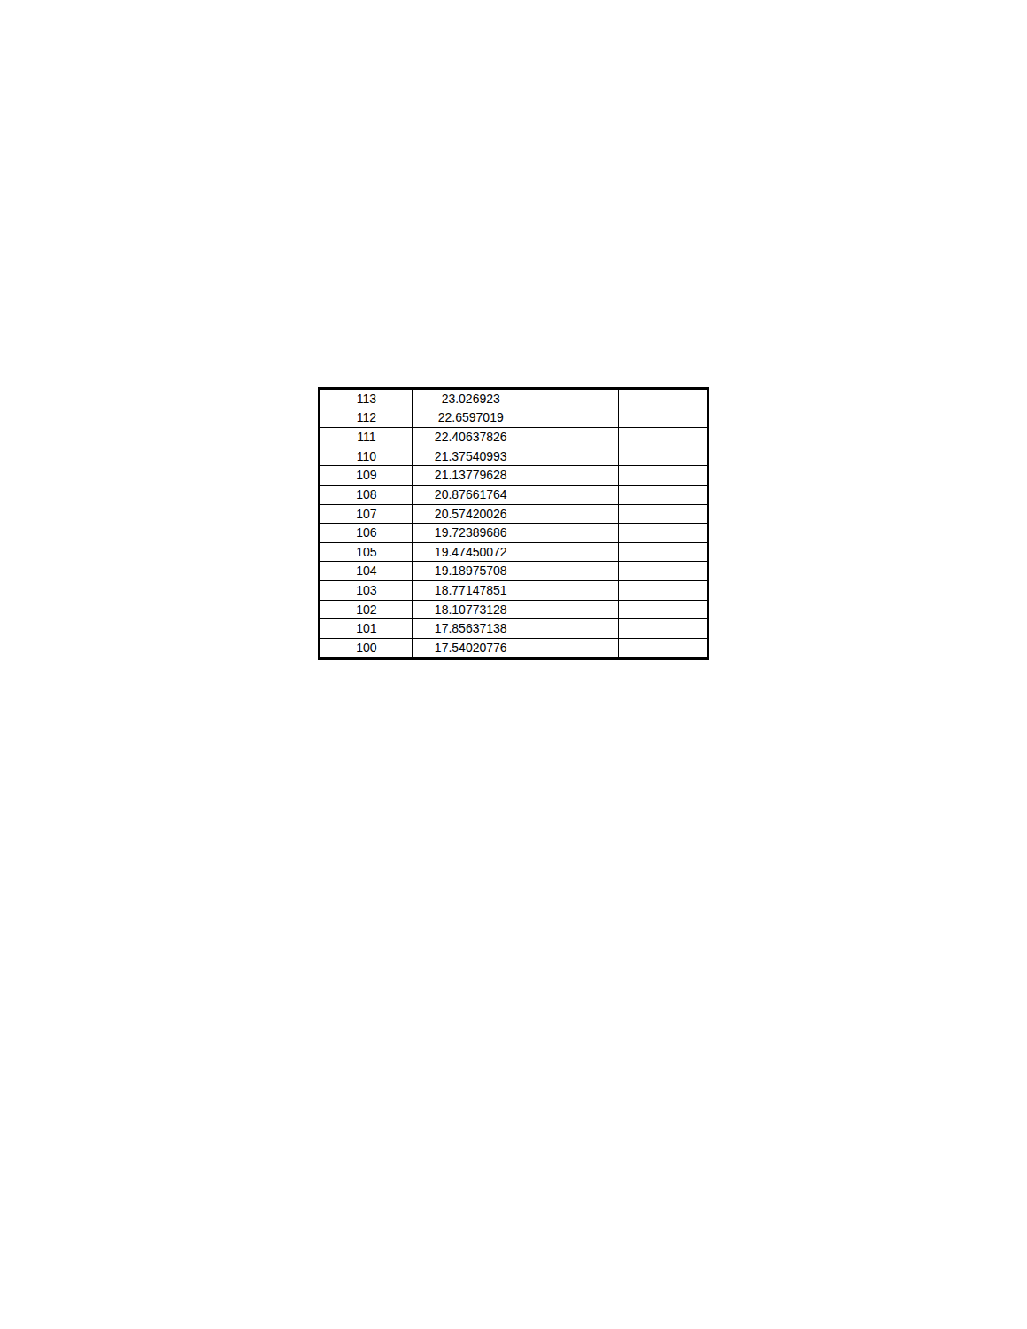| 113 | 23.026923 | | |
| 112 | 22.6597019 | | |
| 111 | 22.40637826 | | |
| 110 | 21.37540993 | | |
| 109 | 21.13779628 | | |
| 108 | 20.87661764 | | |
| 107 | 20.57420026 | | |
| 106 | 19.72389686 | | |
| 105 | 19.47450072 | | |
| 104 | 19.18975708 | | |
| 103 | 18.77147851 | | |
| 102 | 18.10773128 | | |
| 101 | 17.85637138 | | |
| 100 | 17.54020776 | | |